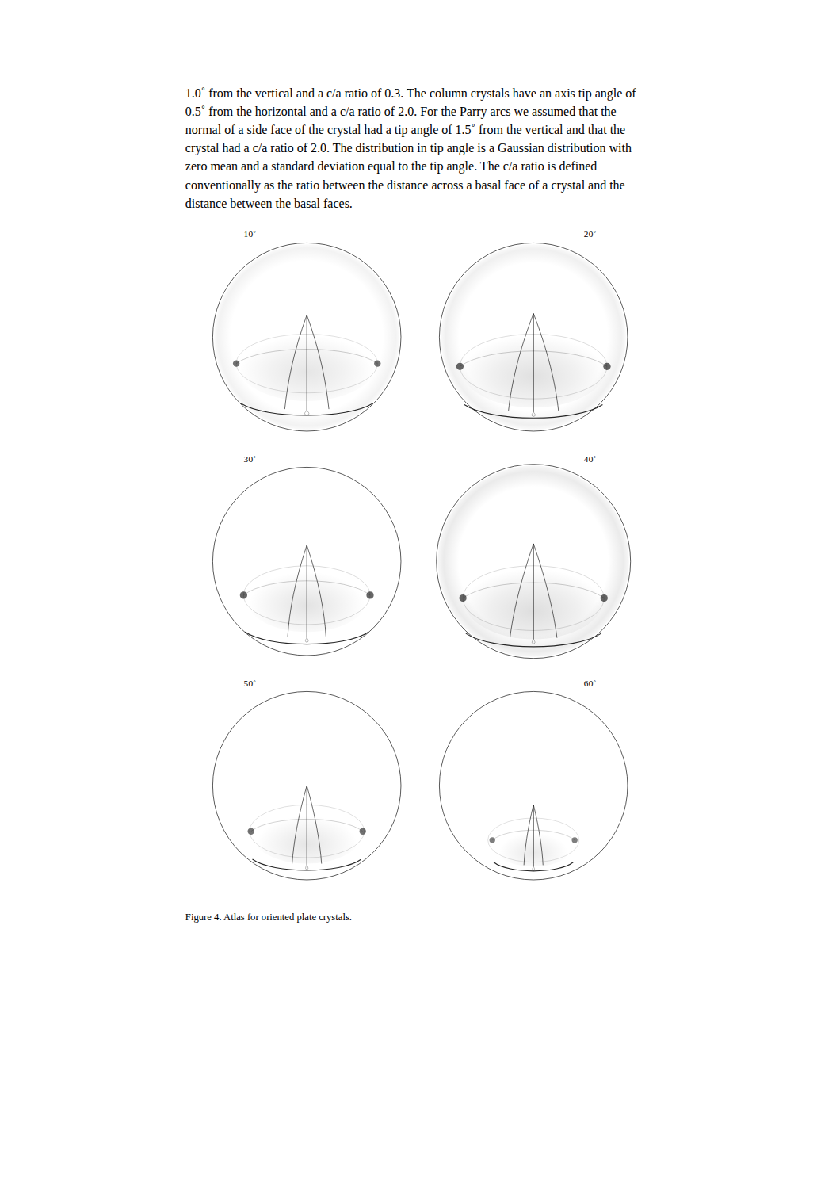1.0˚ from the vertical and a c/a ratio of 0.3. The column crystals have an axis tip angle of 0.5˚ from the horizontal and a c/a ratio of 2.0. For the Parry arcs we assumed that the normal of a side face of the crystal had a tip angle of 1.5˚ from the vertical and that the crystal had a c/a ratio of 2.0. The distribution in tip angle is a Gaussian distribution with zero mean and a standard deviation equal to the tip angle. The c/a ratio is defined conventionally as the ratio between the distance across a basal face of a crystal and the distance between the basal faces.
10˚
20˚
30˚
40˚
50˚
60˚
Figure 4. Atlas for oriented plate crystals.